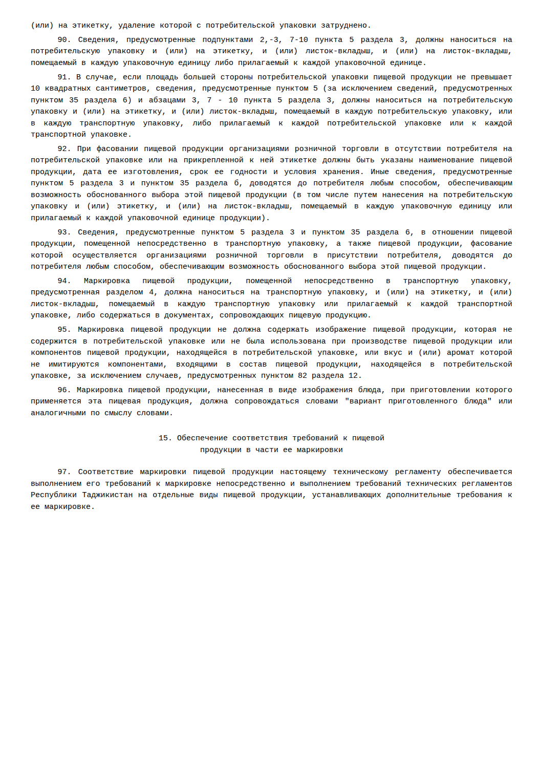(или) на этикетку, удаление которой с потребительской упаковки затруднено.
90. Сведения, предусмотренные подпунктами 2,-3, 7-10 пункта 5 раздела 3, должны наноситься на потребительскую упаковку и (или) на этикетку, и (или) листок-вкладыш, и (или) на листок-вкладыш, помещаемый в каждую упаковочную единицу либо прилагаемый к каждой упаковочной единице.
91. В случае, если площадь большей стороны потребительской упаковки пищевой продукции не превышает 10 квадратных сантиметров, сведения, предусмотренные пунктом 5 (за исключением сведений, предусмотренных пунктом 35 раздела 6) и абзацами 3, 7 - 10 пункта 5 раздела 3, должны наноситься на потребительскую упаковку и (или) на этикетку, и (или) листок-вкладыш, помещаемый в каждую потребительскую упаковку, или в каждую транспортную упаковку, либо прилагаемый к каждой потребительской упаковке или к каждой транспортной упаковке.
92. При фасовании пищевой продукции организациями розничной торговли в отсутствии потребителя на потребительской упаковке или на прикрепленной к ней этикетке должны быть указаны наименование пищевой продукции, дата ее изготовления, срок ее годности и условия хранения. Иные сведения, предусмотренные пунктом 5 раздела 3 и пунктом 35 раздела б, доводятся до потребителя любым способом, обеспечивающим возможность обоснованного выбора этой пищевой продукции (в том числе путем нанесения на потребительскую упаковку и (или) этикетку, и (или) на листок-вкладыш, помещаемый в каждую упаковочную единицу или прилагаемый к каждой упаковочной единице продукции).
93. Сведения, предусмотренные пунктом 5 раздела 3 и пунктом 35 раздела 6, в отношении пищевой продукции, помещенной непосредственно в транспортную упаковку, а также пищевой продукции, фасование которой осуществляется организациями розничной торговли в присутствии потребителя, доводятся до потребителя любым способом, обеспечивающим возможность обоснованного выбора этой пищевой продукции.
94. Маркировка пищевой продукции, помещенной непосредственно в транспортную упаковку, предусмотренная разделом 4, должна наноситься на транспортную упаковку, и (или) на этикетку, и (или) листок-вкладыш, помещаемый в каждую транспортную упаковку или прилагаемый к каждой транспортной упаковке, либо содержаться в документах, сопровождающих пищевую продукцию.
95. Маркировка пищевой продукции не должна содержать изображение пищевой продукции, которая не содержится в потребительской упаковке или не была использована при производстве пищевой продукции или компонентов пищевой продукции, находящейся в потребительской упаковке, или вкус и (или) аромат которой не имитируются компонентами, входящими в состав пищевой продукции, находящейся в потребительской упаковке, за исключением случаев, предусмотренных пунктом 82 раздела 12.
96. Маркировка пищевой продукции, нанесенная в виде изображения блюда, при приготовлении которого применяется эта пищевая продукция, должна сопровождаться словами "вариант приготовленного блюда" или аналогичными по смыслу словами.
15. Обеспечение соответствия требований к пищевой
продукции в части ее маркировки
97. Соответствие маркировки пищевой продукции настоящему техническому регламенту обеспечивается выполнением его требований к маркировке непосредственно и выполнением требований технических регламентов Республики Таджикистан на отдельные виды пищевой продукции, устанавливающих дополнительные требования к ее маркировке.